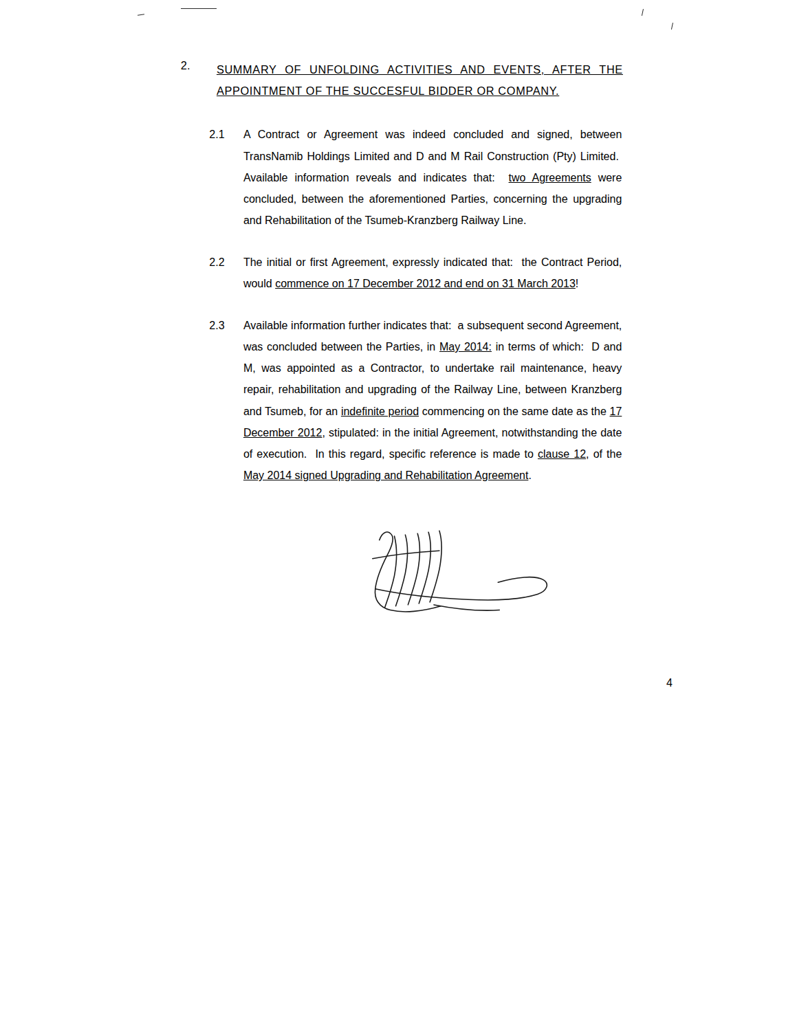2.
Summary of unfolding activities and events, after the appointment of the succesful bidder or company.
2.1
A Contract or Agreement was indeed concluded and signed, between TransNamib Holdings Limited and D and M Rail Construction (Pty) Limited. Available information reveals and indicates that: two Agreements were concluded, between the aforementioned Parties, concerning the upgrading and Rehabilitation of the Tsumeb-Kranzberg Railway Line.
2.2
The initial or first Agreement, expressly indicated that: the Contract Period, would commence on 17 December 2012 and end on 31 March 2013!
2.3
Available information further indicates that: a subsequent second Agreement, was concluded between the Parties, in May 2014: in terms of which: D and M, was appointed as a Contractor, to undertake rail maintenance, heavy repair, rehabilitation and upgrading of the Railway Line, between Kranzberg and Tsumeb, for an indefinite period commencing on the same date as the 17 December 2012, stipulated: in the initial Agreement, notwithstanding the date of execution. In this regard, specific reference is made to clause 12, of the May 2014 signed Upgrading and Rehabilitation Agreement.
4